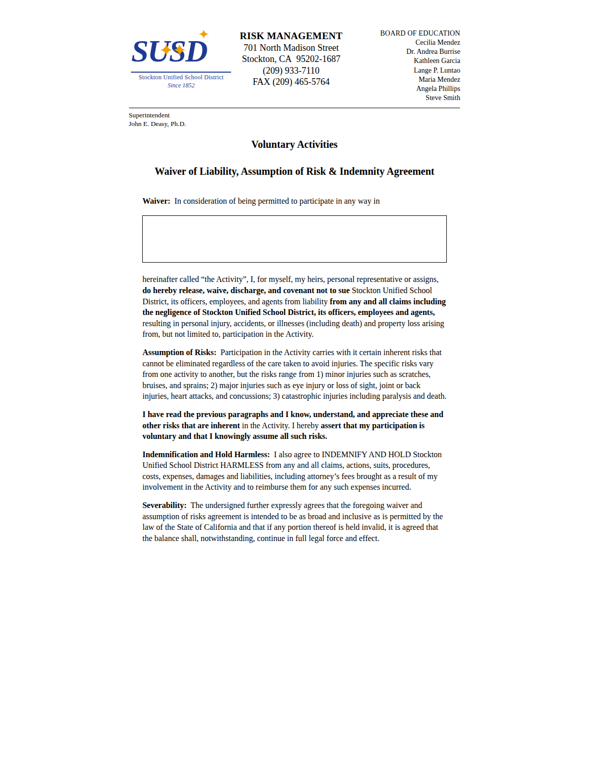✦
SUSD
✦✦
Stockton Unified School District
Since 1852
RISK MANAGEMENT
701 North Madison Street
Stockton, CA 95202-1687
(209) 933-7110
FAX (209) 465-5764
BOARD OF EDUCATION
Cecilia Mendez
Dr. Andrea Burrise
Kathleen Garcia
Lange P. Luntao
Maria Mendez
Angela Phillips
Steve Smith
Superintendent
John E. Deasy, Ph.D.
Voluntary Activities
Waiver of Liability, Assumption of Risk & Indemnity Agreement
Waiver: In consideration of being permitted to participate in any way in
hereinafter called “the Activity”, I, for myself, my heirs, personal representative or assigns, do hereby release, waive, discharge, and covenant not to sue Stockton Unified School District, its officers, employees, and agents from liability from any and all claims including the negligence of Stockton Unified School District, its officers, employees and agents, resulting in personal injury, accidents, or illnesses (including death) and property loss arising from, but not limited to, participation in the Activity.
Assumption of Risks: Participation in the Activity carries with it certain inherent risks that cannot be eliminated regardless of the care taken to avoid injuries. The specific risks vary from one activity to another, but the risks range from 1) minor injuries such as scratches, bruises, and sprains; 2) major injuries such as eye injury or loss of sight, joint or back injuries, heart attacks, and concussions; 3) catastrophic injuries including paralysis and death.
I have read the previous paragraphs and I know, understand, and appreciate these and other risks that are inherent in the Activity. I hereby assert that my participation is voluntary and that I knowingly assume all such risks.
Indemnification and Hold Harmless: I also agree to INDEMNIFY AND HOLD Stockton Unified School District HARMLESS from any and all claims, actions, suits, procedures, costs, expenses, damages and liabilities, including attorney’s fees brought as a result of my involvement in the Activity and to reimburse them for any such expenses incurred.
Severability: The undersigned further expressly agrees that the foregoing waiver and assumption of risks agreement is intended to be as broad and inclusive as is permitted by the law of the State of California and that if any portion thereof is held invalid, it is agreed that the balance shall, notwithstanding, continue in full legal force and effect.